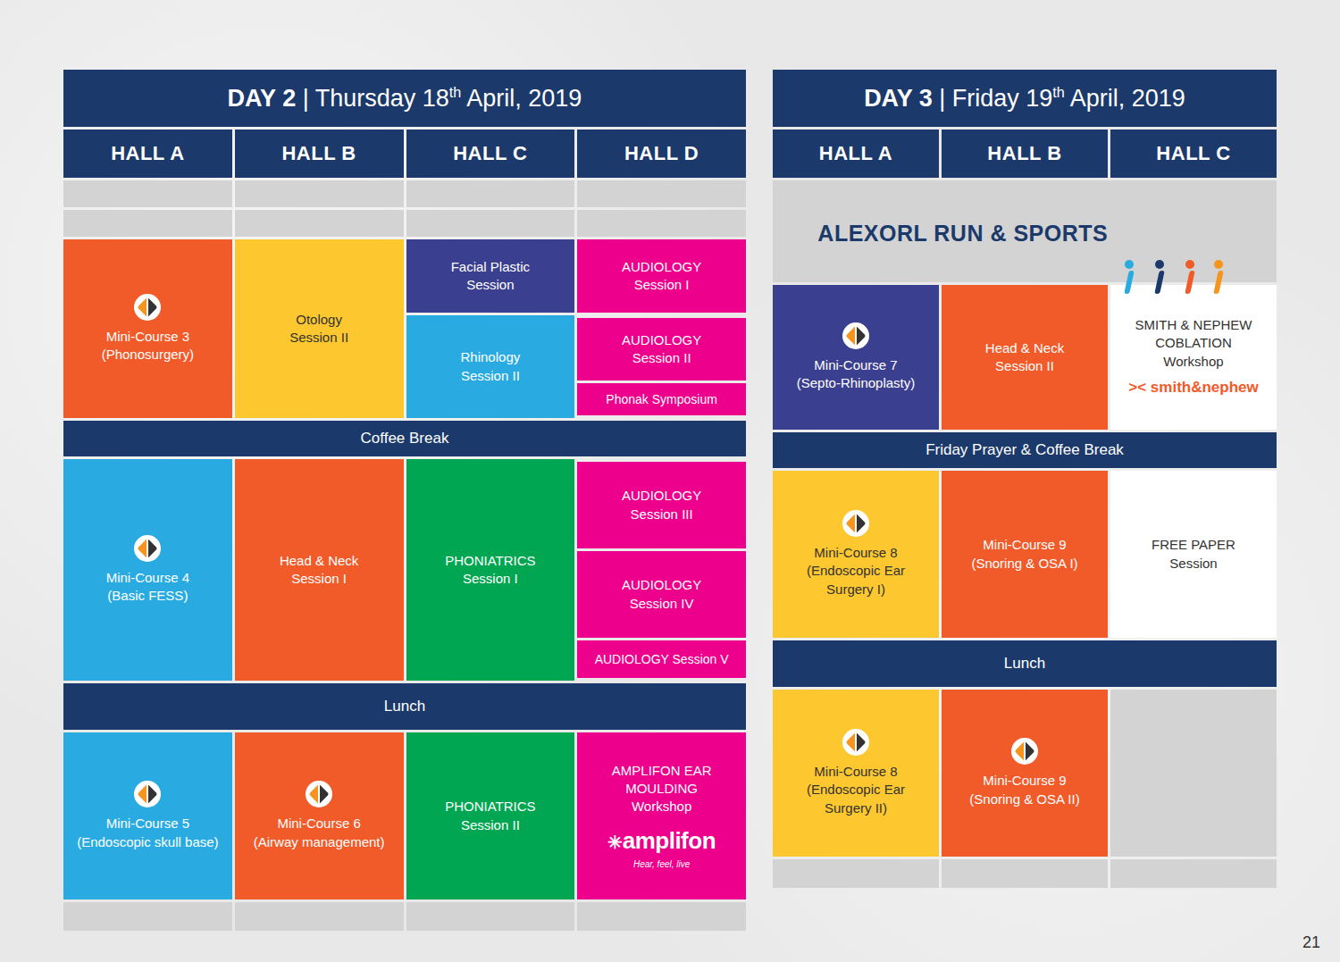| DAY 2 / Thursday 18 th April, 2019 |
| HALL A | HALL B | HALL C | HALL D |
| Mini-Course 3 (Phonosurgery) | Otology Session II | Facial Plastic Session | AUDIOLOGY Session I |
| Rhinology Session II | / AUDIOLOGY Session II / / Phonak Symposium / |
| Coffee Break |
| Mini-Course 4 (Basic FESS) | Head & Neck Session I | PHONIATRICS Session I | / AUDIOLOGY Session III / / AUDIOLOGY Session IV / / AUDIOLOGY Session V / |
| Lunch |
| Mini-Course 5 (Endoscopic skull base) | Mini-Course 6 (Airway management) | PHONIATRICS Session II | AMPLIFON EAR MOULDING Workshop ✳ amplifon Hear, feel, live |
| DAY 3 / Friday 19 th April, 2019 |
| HALL A | HALL B | HALL C |
| ALEXORL RUN & SPORTS |
| Mini-Course 7 (Septo-Rhinoplasty) | Head & Neck Session II | SMITH & NEPHEW COBLATION Workshop >< smith&nephew |
| Friday Prayer & Coffee Break |
| Mini-Course 8 (Endoscopic Ear Surgery I) | Mini-Course 9 (Snoring & OSA I) | FREE PAPER Session |
| Lunch |
| Mini-Course 8 (Endoscopic Ear Surgery II) | Mini-Course 9 (Snoring & OSA II) | |
21